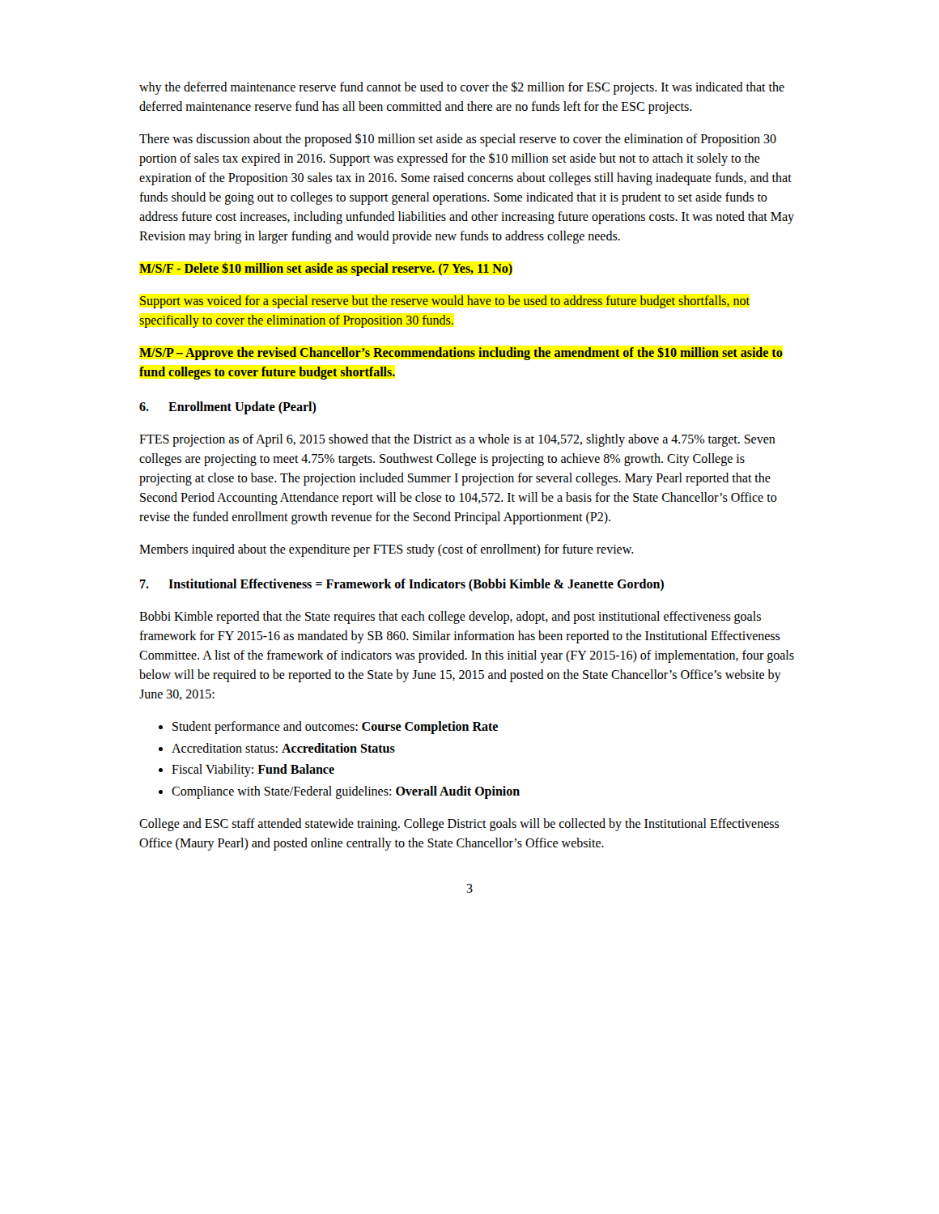why the deferred maintenance reserve fund cannot be used to cover the $2 million for ESC projects. It was indicated that the deferred maintenance reserve fund has all been committed and there are no funds left for the ESC projects.
There was discussion about the proposed $10 million set aside as special reserve to cover the elimination of Proposition 30 portion of sales tax expired in 2016. Support was expressed for the $10 million set aside but not to attach it solely to the expiration of the Proposition 30 sales tax in 2016. Some raised concerns about colleges still having inadequate funds, and that funds should be going out to colleges to support general operations. Some indicated that it is prudent to set aside funds to address future cost increases, including unfunded liabilities and other increasing future operations costs. It was noted that May Revision may bring in larger funding and would provide new funds to address college needs.
M/S/F - Delete $10 million set aside as special reserve. (7 Yes, 11 No)
Support was voiced for a special reserve but the reserve would have to be used to address future budget shortfalls, not specifically to cover the elimination of Proposition 30 funds.
M/S/P – Approve the revised Chancellor’s Recommendations including the amendment of the $10 million set aside to fund colleges to cover future budget shortfalls.
6. Enrollment Update (Pearl)
FTES projection as of April 6, 2015 showed that the District as a whole is at 104,572, slightly above a 4.75% target. Seven colleges are projecting to meet 4.75% targets. Southwest College is projecting to achieve 8% growth. City College is projecting at close to base. The projection included Summer I projection for several colleges. Mary Pearl reported that the Second Period Accounting Attendance report will be close to 104,572. It will be a basis for the State Chancellor’s Office to revise the funded enrollment growth revenue for the Second Principal Apportionment (P2).
Members inquired about the expenditure per FTES study (cost of enrollment) for future review.
7. Institutional Effectiveness = Framework of Indicators (Bobbi Kimble & Jeanette Gordon)
Bobbi Kimble reported that the State requires that each college develop, adopt, and post institutional effectiveness goals framework for FY 2015-16 as mandated by SB 860. Similar information has been reported to the Institutional Effectiveness Committee. A list of the framework of indicators was provided. In this initial year (FY 2015-16) of implementation, four goals below will be required to be reported to the State by June 15, 2015 and posted on the State Chancellor’s Office’s website by June 30, 2015:
Student performance and outcomes: Course Completion Rate
Accreditation status: Accreditation Status
Fiscal Viability: Fund Balance
Compliance with State/Federal guidelines: Overall Audit Opinion
College and ESC staff attended statewide training. College District goals will be collected by the Institutional Effectiveness Office (Maury Pearl) and posted online centrally to the State Chancellor’s Office website.
3